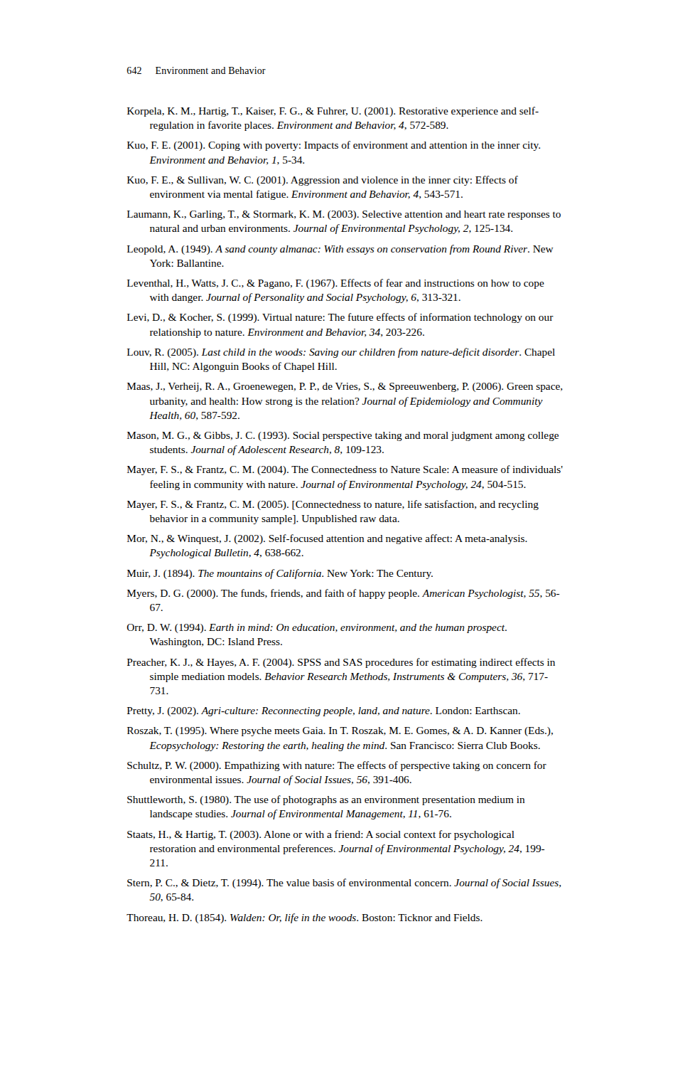642 Environment and Behavior
Korpela, K. M., Hartig, T., Kaiser, F. G., & Fuhrer, U. (2001). Restorative experience and self-regulation in favorite places. Environment and Behavior, 4, 572-589.
Kuo, F. E. (2001). Coping with poverty: Impacts of environment and attention in the inner city. Environment and Behavior, 1, 5-34.
Kuo, F. E., & Sullivan, W. C. (2001). Aggression and violence in the inner city: Effects of environment via mental fatigue. Environment and Behavior, 4, 543-571.
Laumann, K., Garling, T., & Stormark, K. M. (2003). Selective attention and heart rate responses to natural and urban environments. Journal of Environmental Psychology, 2, 125-134.
Leopold, A. (1949). A sand county almanac: With essays on conservation from Round River. New York: Ballantine.
Leventhal, H., Watts, J. C., & Pagano, F. (1967). Effects of fear and instructions on how to cope with danger. Journal of Personality and Social Psychology, 6, 313-321.
Levi, D., & Kocher, S. (1999). Virtual nature: The future effects of information technology on our relationship to nature. Environment and Behavior, 34, 203-226.
Louv, R. (2005). Last child in the woods: Saving our children from nature-deficit disorder. Chapel Hill, NC: Algonguin Books of Chapel Hill.
Maas, J., Verheij, R. A., Groenewegen, P. P., de Vries, S., & Spreeuwenberg, P. (2006). Green space, urbanity, and health: How strong is the relation? Journal of Epidemiology and Community Health, 60, 587-592.
Mason, M. G., & Gibbs, J. C. (1993). Social perspective taking and moral judgment among college students. Journal of Adolescent Research, 8, 109-123.
Mayer, F. S., & Frantz, C. M. (2004). The Connectedness to Nature Scale: A measure of individuals' feeling in community with nature. Journal of Environmental Psychology, 24, 504-515.
Mayer, F. S., & Frantz, C. M. (2005). [Connectedness to nature, life satisfaction, and recycling behavior in a community sample]. Unpublished raw data.
Mor, N., & Winquest, J. (2002). Self-focused attention and negative affect: A meta-analysis. Psychological Bulletin, 4, 638-662.
Muir, J. (1894). The mountains of California. New York: The Century.
Myers, D. G. (2000). The funds, friends, and faith of happy people. American Psychologist, 55, 56-67.
Orr, D. W. (1994). Earth in mind: On education, environment, and the human prospect. Washington, DC: Island Press.
Preacher, K. J., & Hayes, A. F. (2004). SPSS and SAS procedures for estimating indirect effects in simple mediation models. Behavior Research Methods, Instruments & Computers, 36, 717-731.
Pretty, J. (2002). Agri-culture: Reconnecting people, land, and nature. London: Earthscan.
Roszak, T. (1995). Where psyche meets Gaia. In T. Roszak, M. E. Gomes, & A. D. Kanner (Eds.), Ecopsychology: Restoring the earth, healing the mind. San Francisco: Sierra Club Books.
Schultz, P. W. (2000). Empathizing with nature: The effects of perspective taking on concern for environmental issues. Journal of Social Issues, 56, 391-406.
Shuttleworth, S. (1980). The use of photographs as an environment presentation medium in landscape studies. Journal of Environmental Management, 11, 61-76.
Staats, H., & Hartig, T. (2003). Alone or with a friend: A social context for psychological restoration and environmental preferences. Journal of Environmental Psychology, 24, 199-211.
Stern, P. C., & Dietz, T. (1994). The value basis of environmental concern. Journal of Social Issues, 50, 65-84.
Thoreau, H. D. (1854). Walden: Or, life in the woods. Boston: Ticknor and Fields.